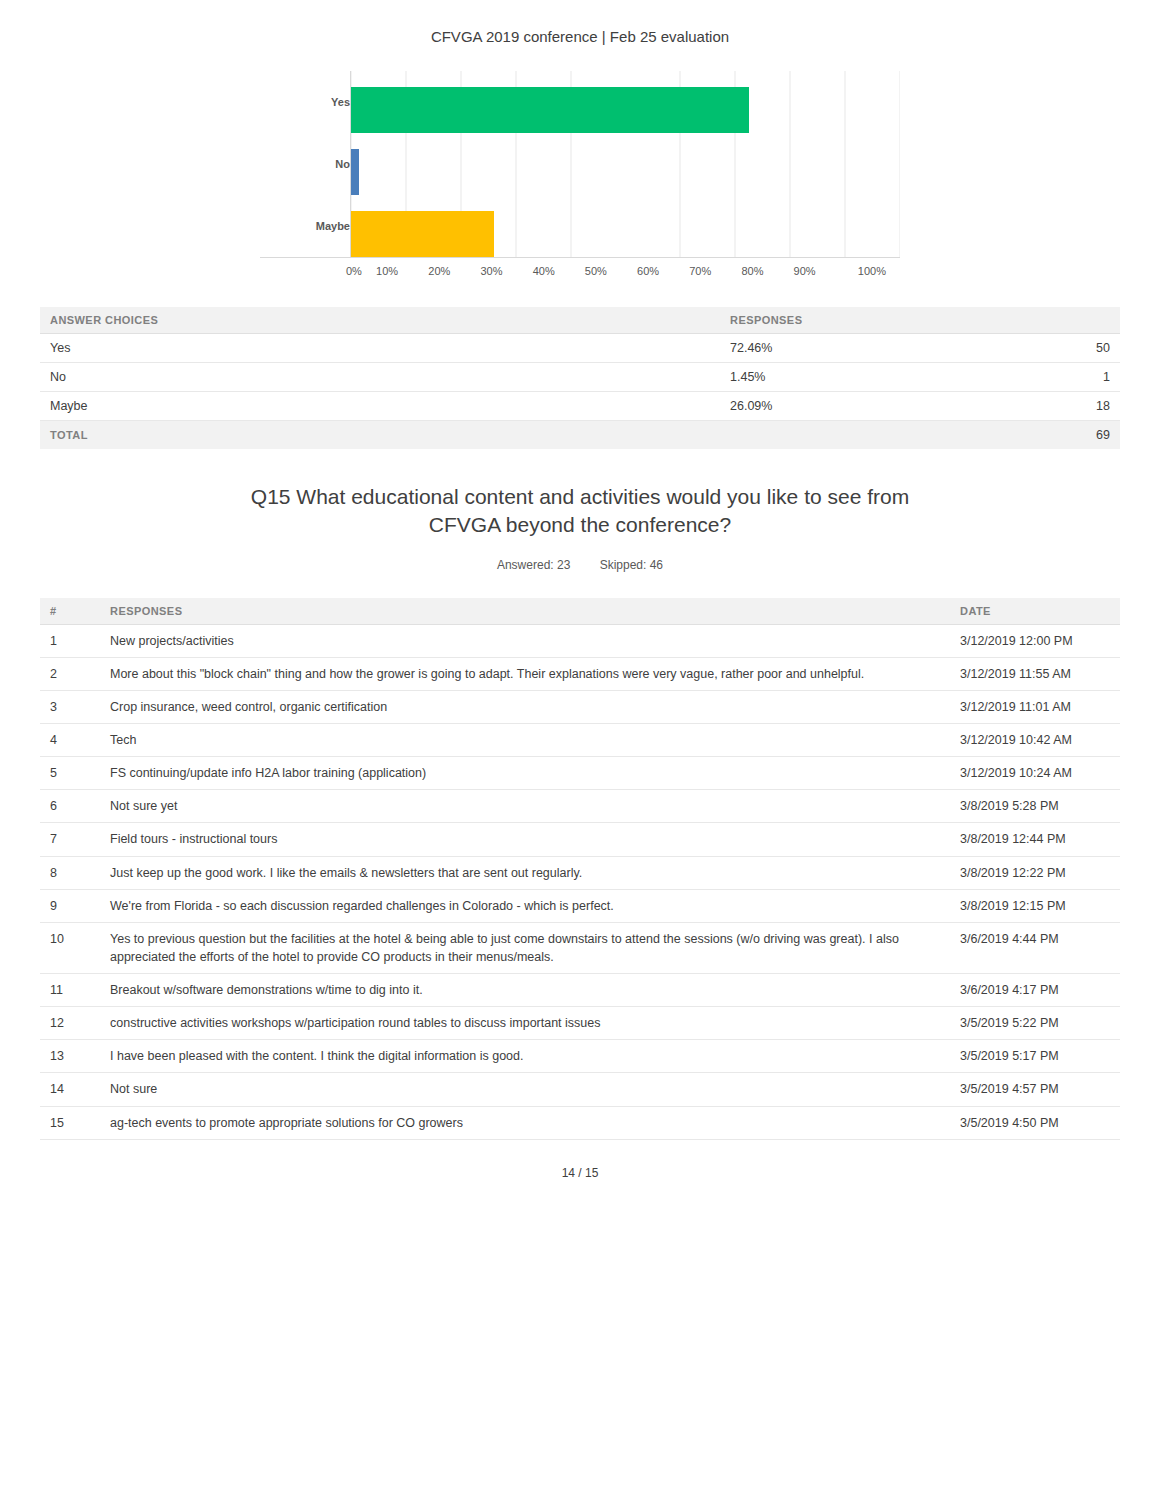CFVGA 2019 conference | Feb 25 evaluation
| Yes | |
| No | |
| Maybe | |
0% 10% 20% 30% 40% 50% 60% 70% 80% 90% 100%
| ANSWER CHOICES | RESPONSES | |
| --- | --- | --- |
| Yes | 72.46% | 50 |
| No | 1.45% | 1 |
| Maybe | 26.09% | 18 |
| TOTAL | | 69 |
Q15 What educational content and activities would you like to see from
CFVGA beyond the conference?
Answered: 23 Skipped: 46
| # | RESPONSES | DATE |
| --- | --- | --- |
| 1 | New projects/activities | 3/12/2019 12:00 PM |
| 2 | More about this "block chain" thing and how the grower is going to adapt. Their explanations were very vague, rather poor and unhelpful. | 3/12/2019 11:55 AM |
| 3 | Crop insurance, weed control, organic certification | 3/12/2019 11:01 AM |
| 4 | Tech | 3/12/2019 10:42 AM |
| 5 | FS continuing/update info H2A labor training (application) | 3/12/2019 10:24 AM |
| 6 | Not sure yet | 3/8/2019 5:28 PM |
| 7 | Field tours - instructional tours | 3/8/2019 12:44 PM |
| 8 | Just keep up the good work. I like the emails & newsletters that are sent out regularly. | 3/8/2019 12:22 PM |
| 9 | We're from Florida - so each discussion regarded challenges in Colorado - which is perfect. | 3/8/2019 12:15 PM |
| 10 | Yes to previous question but the facilities at the hotel & being able to just come downstairs to attend the sessions (w/o driving was great). I also appreciated the efforts of the hotel to provide CO products in their menus/meals. | 3/6/2019 4:44 PM |
| 11 | Breakout w/software demonstrations w/time to dig into it. | 3/6/2019 4:17 PM |
| 12 | constructive activities workshops w/participation round tables to discuss important issues | 3/5/2019 5:22 PM |
| 13 | I have been pleased with the content. I think the digital information is good. | 3/5/2019 5:17 PM |
| 14 | Not sure | 3/5/2019 4:57 PM |
| 15 | ag-tech events to promote appropriate solutions for CO growers | 3/5/2019 4:50 PM |
14 / 15